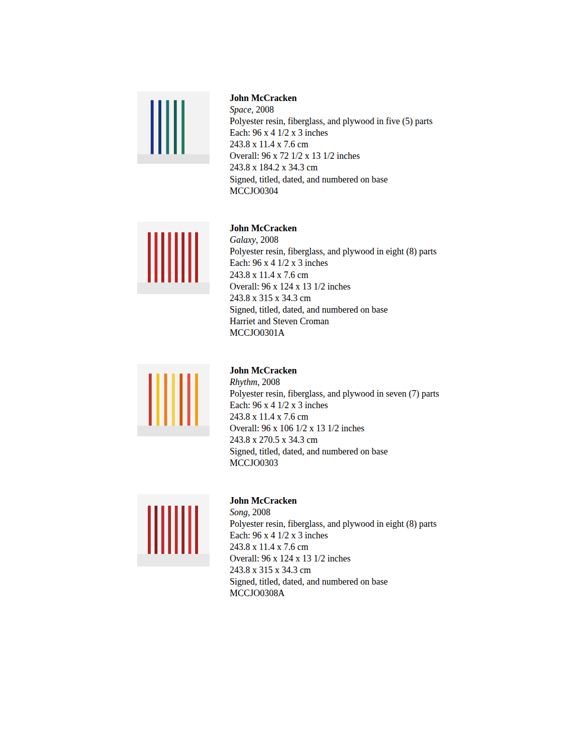John McCracken
Space, 2008
Polyester resin, fiberglass, and plywood in five (5) parts
Each: 96 x 4 1/2 x 3 inches
243.8 x 11.4 x 7.6 cm
Overall: 96 x 72 1/2 x 13 1/2 inches
243.8 x 184.2 x 34.3 cm
Signed, titled, dated, and numbered on base
MCCJO0304
John McCracken
Galaxy, 2008
Polyester resin, fiberglass, and plywood in eight (8) parts
Each: 96 x 4 1/2 x 3 inches
243.8 x 11.4 x 7.6 cm
Overall: 96 x 124 x 13 1/2 inches
243.8 x 315 x 34.3 cm
Signed, titled, dated, and numbered on base
Harriet and Steven Croman
MCCJO0301A
John McCracken
Rhythm, 2008
Polyester resin, fiberglass, and plywood in seven (7) parts
Each: 96 x 4 1/2 x 3 inches
243.8 x 11.4 x 7.6 cm
Overall: 96 x 106 1/2 x 13 1/2 inches
243.8 x 270.5 x 34.3 cm
Signed, titled, dated, and numbered on base
MCCJO0303
John McCracken
Song, 2008
Polyester resin, fiberglass, and plywood in eight (8) parts
Each: 96 x 4 1/2 x 3 inches
243.8 x 11.4 x 7.6 cm
Overall: 96 x 124 x 13 1/2 inches
243.8 x 315 x 34.3 cm
Signed, titled, dated, and numbered on base
MCCJO0308A